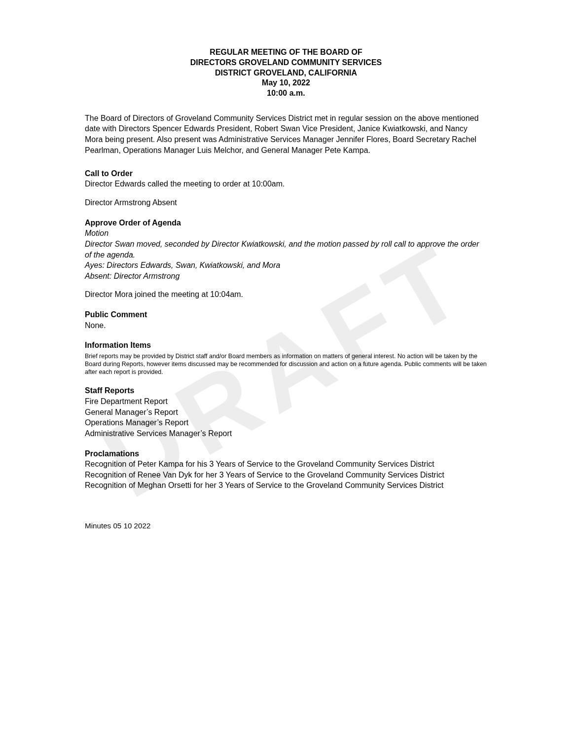REGULAR MEETING OF THE BOARD OF
DIRECTORS GROVELAND COMMUNITY SERVICES
DISTRICT GROVELAND, CALIFORNIA
May 10, 2022
10:00 a.m.
The Board of Directors of Groveland Community Services District met in regular session on the above mentioned date with Directors Spencer Edwards President, Robert Swan Vice President, Janice Kwiatkowski, and Nancy Mora being present. Also present was Administrative Services Manager Jennifer Flores, Board Secretary Rachel Pearlman, Operations Manager Luis Melchor, and General Manager Pete Kampa.
Call to Order
Director Edwards called the meeting to order at 10:00am.
Director Armstrong Absent
Approve Order of Agenda
Motion
Director Swan moved, seconded by Director Kwiatkowski, and the motion passed by roll call to approve the order of the agenda.
Ayes: Directors Edwards, Swan, Kwiatkowski, and Mora
Absent: Director Armstrong
Director Mora joined the meeting at 10:04am.
Public Comment
None.
Information Items
Brief reports may be provided by District staff and/or Board members as information on matters of general interest. No action will be taken by the Board during Reports, however items discussed may be recommended for discussion and action on a future agenda. Public comments will be taken after each report is provided.
Staff Reports
Fire Department Report
General Manager’s Report
Operations Manager’s Report
Administrative Services Manager’s Report
Proclamations
Recognition of Peter Kampa for his 3 Years of Service to the Groveland Community Services District
Recognition of Renee Van Dyk for her 3 Years of Service to the Groveland Community Services District
Recognition of Meghan Orsetti for her 3 Years of Service to the Groveland Community Services District
Minutes 05 10 2022